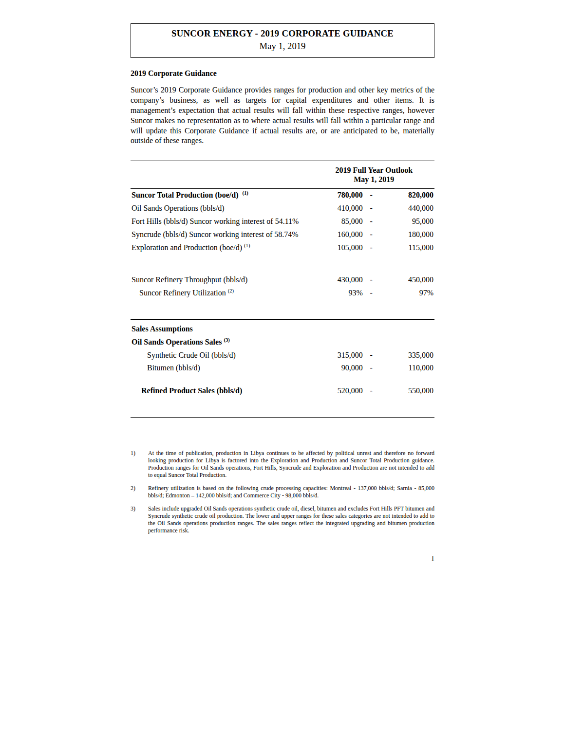SUNCOR ENERGY - 2019 CORPORATE GUIDANCE
May 1, 2019
2019 Corporate Guidance
Suncor’s 2019 Corporate Guidance provides ranges for production and other key metrics of the company’s business, as well as targets for capital expenditures and other items. It is management’s expectation that actual results will fall within these respective ranges, however Suncor makes no representation as to where actual results will fall within a particular range and will update this Corporate Guidance if actual results are, or are anticipated to be, materially outside of these ranges.
| | 2019 Full Year Outlook May 1, 2019 |
| Suncor Total Production (boe/d) (1) | 780,000 | - | 820,000 |
| Oil Sands Operations (bbls/d) | 410,000 | - | 440,000 |
| Fort Hills (bbls/d) Suncor working interest of 54.11% | 85,000 | - | 95,000 |
| Syncrude (bbls/d) Suncor working interest of 58.74% | 160,000 | - | 180,000 |
| Exploration and Production (boe/d) (1) | 105,000 | - | 115,000 |
| Suncor Refinery Throughput (bbls/d) | 430,000 | - | 450,000 |
| Suncor Refinery Utilization (2) | 93% | - | 97% |
| Sales Assumptions | |
| Oil Sands Operations Sales (3) | |
| Synthetic Crude Oil (bbls/d) | 315,000 | - | 335,000 |
| Bitumen (bbls/d) | 90,000 | - | 110,000 |
| Refined Product Sales (bbls/d) | 520,000 | - | 550,000 |
At the time of publication, production in Libya continues to be affected by political unrest and therefore no forward looking production for Libya is factored into the Exploration and Production and Suncor Total Production guidance. Production ranges for Oil Sands operations, Fort Hills, Syncrude and Exploration and Production are not intended to add to equal Suncor Total Production.
Refinery utilization is based on the following crude processing capacities: Montreal - 137,000 bbls/d; Sarnia - 85,000 bbls/d; Edmonton – 142,000 bbls/d; and Commerce City - 98,000 bbls/d.
Sales include upgraded Oil Sands operations synthetic crude oil, diesel, bitumen and excludes Fort Hills PFT bitumen and Syncrude synthetic crude oil production. The lower and upper ranges for these sales categories are not intended to add to the Oil Sands operations production ranges. The sales ranges reflect the integrated upgrading and bitumen production performance risk.
1